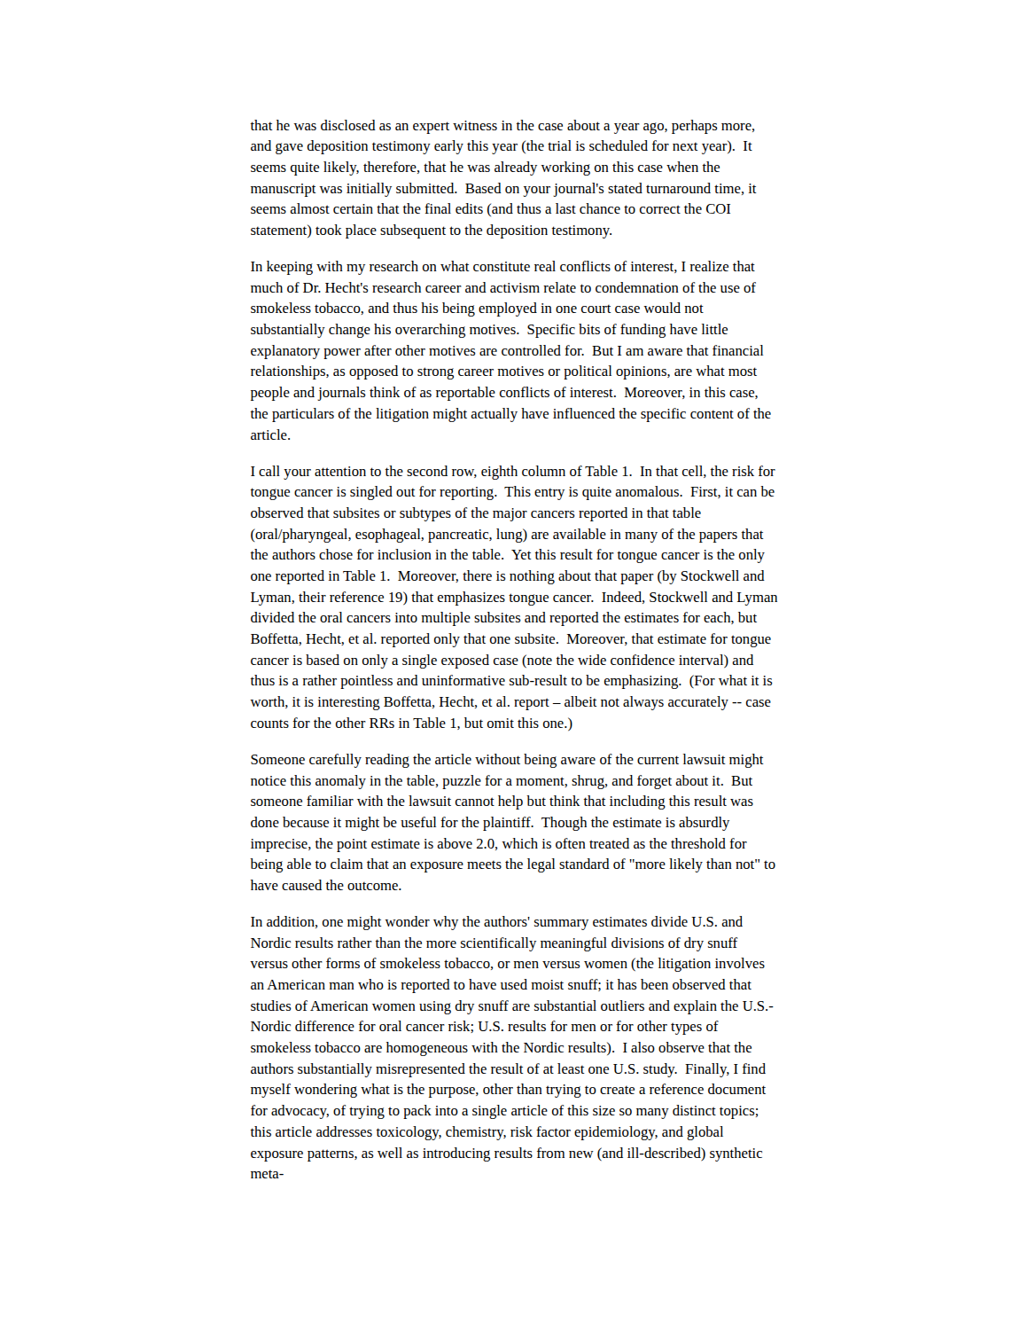that he was disclosed as an expert witness in the case about a year ago, perhaps more, and gave deposition testimony early this year (the trial is scheduled for next year). It seems quite likely, therefore, that he was already working on this case when the manuscript was initially submitted. Based on your journal's stated turnaround time, it seems almost certain that the final edits (and thus a last chance to correct the COI statement) took place subsequent to the deposition testimony.
In keeping with my research on what constitute real conflicts of interest, I realize that much of Dr. Hecht's research career and activism relate to condemnation of the use of smokeless tobacco, and thus his being employed in one court case would not substantially change his overarching motives. Specific bits of funding have little explanatory power after other motives are controlled for. But I am aware that financial relationships, as opposed to strong career motives or political opinions, are what most people and journals think of as reportable conflicts of interest. Moreover, in this case, the particulars of the litigation might actually have influenced the specific content of the article.
I call your attention to the second row, eighth column of Table 1. In that cell, the risk for tongue cancer is singled out for reporting. This entry is quite anomalous. First, it can be observed that subsites or subtypes of the major cancers reported in that table (oral/pharyngeal, esophageal, pancreatic, lung) are available in many of the papers that the authors chose for inclusion in the table. Yet this result for tongue cancer is the only one reported in Table 1. Moreover, there is nothing about that paper (by Stockwell and Lyman, their reference 19) that emphasizes tongue cancer. Indeed, Stockwell and Lyman divided the oral cancers into multiple subsites and reported the estimates for each, but Boffetta, Hecht, et al. reported only that one subsite. Moreover, that estimate for tongue cancer is based on only a single exposed case (note the wide confidence interval) and thus is a rather pointless and uninformative sub-result to be emphasizing. (For what it is worth, it is interesting Boffetta, Hecht, et al. report – albeit not always accurately -- case counts for the other RRs in Table 1, but omit this one.)
Someone carefully reading the article without being aware of the current lawsuit might notice this anomaly in the table, puzzle for a moment, shrug, and forget about it. But someone familiar with the lawsuit cannot help but think that including this result was done because it might be useful for the plaintiff. Though the estimate is absurdly imprecise, the point estimate is above 2.0, which is often treated as the threshold for being able to claim that an exposure meets the legal standard of "more likely than not" to have caused the outcome.
In addition, one might wonder why the authors' summary estimates divide U.S. and Nordic results rather than the more scientifically meaningful divisions of dry snuff versus other forms of smokeless tobacco, or men versus women (the litigation involves an American man who is reported to have used moist snuff; it has been observed that studies of American women using dry snuff are substantial outliers and explain the U.S.-Nordic difference for oral cancer risk; U.S. results for men or for other types of smokeless tobacco are homogeneous with the Nordic results). I also observe that the authors substantially misrepresented the result of at least one U.S. study. Finally, I find myself wondering what is the purpose, other than trying to create a reference document for advocacy, of trying to pack into a single article of this size so many distinct topics; this article addresses toxicology, chemistry, risk factor epidemiology, and global exposure patterns, as well as introducing results from new (and ill-described) synthetic meta-